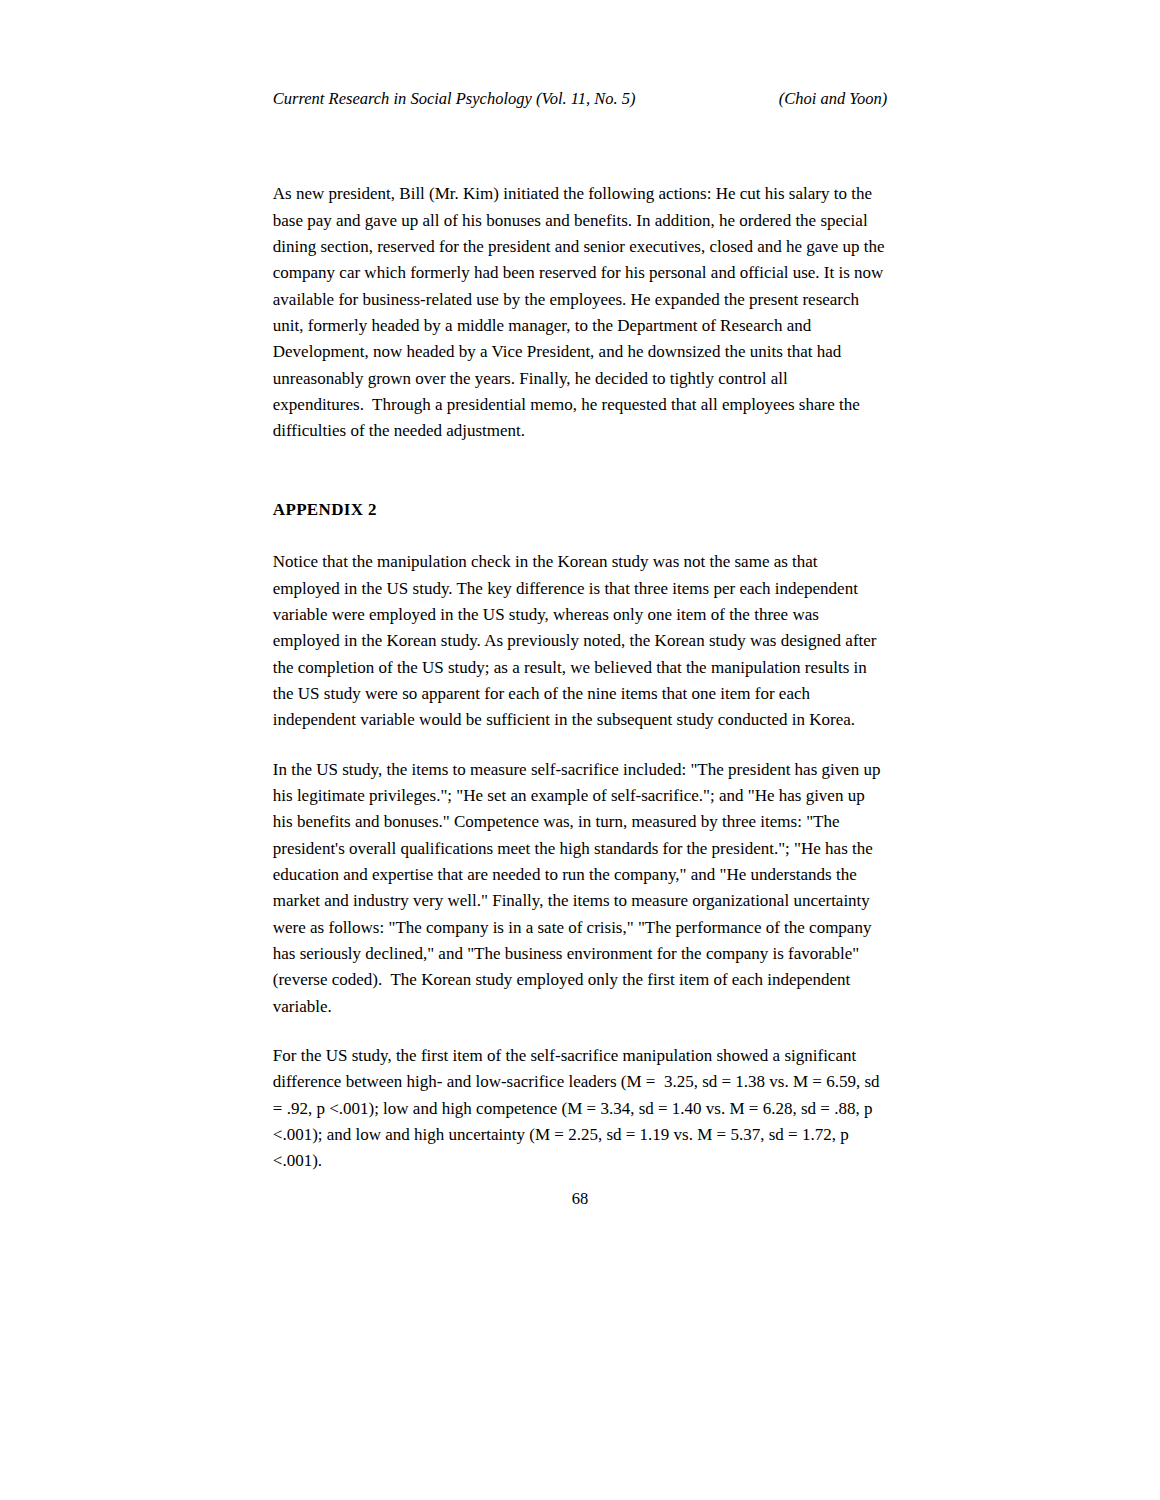Current Research in Social Psychology (Vol. 11, No. 5) (Choi and Yoon)
As new president, Bill (Mr. Kim) initiated the following actions: He cut his salary to the base pay and gave up all of his bonuses and benefits. In addition, he ordered the special dining section, reserved for the president and senior executives, closed and he gave up the company car which formerly had been reserved for his personal and official use. It is now available for business-related use by the employees. He expanded the present research unit, formerly headed by a middle manager, to the Department of Research and Development, now headed by a Vice President, and he downsized the units that had unreasonably grown over the years. Finally, he decided to tightly control all expenditures. Through a presidential memo, he requested that all employees share the difficulties of the needed adjustment.
APPENDIX 2
Notice that the manipulation check in the Korean study was not the same as that employed in the US study. The key difference is that three items per each independent variable were employed in the US study, whereas only one item of the three was employed in the Korean study. As previously noted, the Korean study was designed after the completion of the US study; as a result, we believed that the manipulation results in the US study were so apparent for each of the nine items that one item for each independent variable would be sufficient in the subsequent study conducted in Korea.
In the US study, the items to measure self-sacrifice included: "The president has given up his legitimate privileges."; "He set an example of self-sacrifice."; and "He has given up his benefits and bonuses." Competence was, in turn, measured by three items: "The president's overall qualifications meet the high standards for the president."; "He has the education and expertise that are needed to run the company," and "He understands the market and industry very well." Finally, the items to measure organizational uncertainty were as follows: "The company is in a sate of crisis," "The performance of the company has seriously declined," and "The business environment for the company is favorable" (reverse coded). The Korean study employed only the first item of each independent variable.
For the US study, the first item of the self-sacrifice manipulation showed a significant difference between high- and low-sacrifice leaders (M = 3.25, sd = 1.38 vs. M = 6.59, sd = .92, p <.001); low and high competence (M = 3.34, sd = 1.40 vs. M = 6.28, sd = .88, p <.001); and low and high uncertainty (M = 2.25, sd = 1.19 vs. M = 5.37, sd = 1.72, p <.001).
68